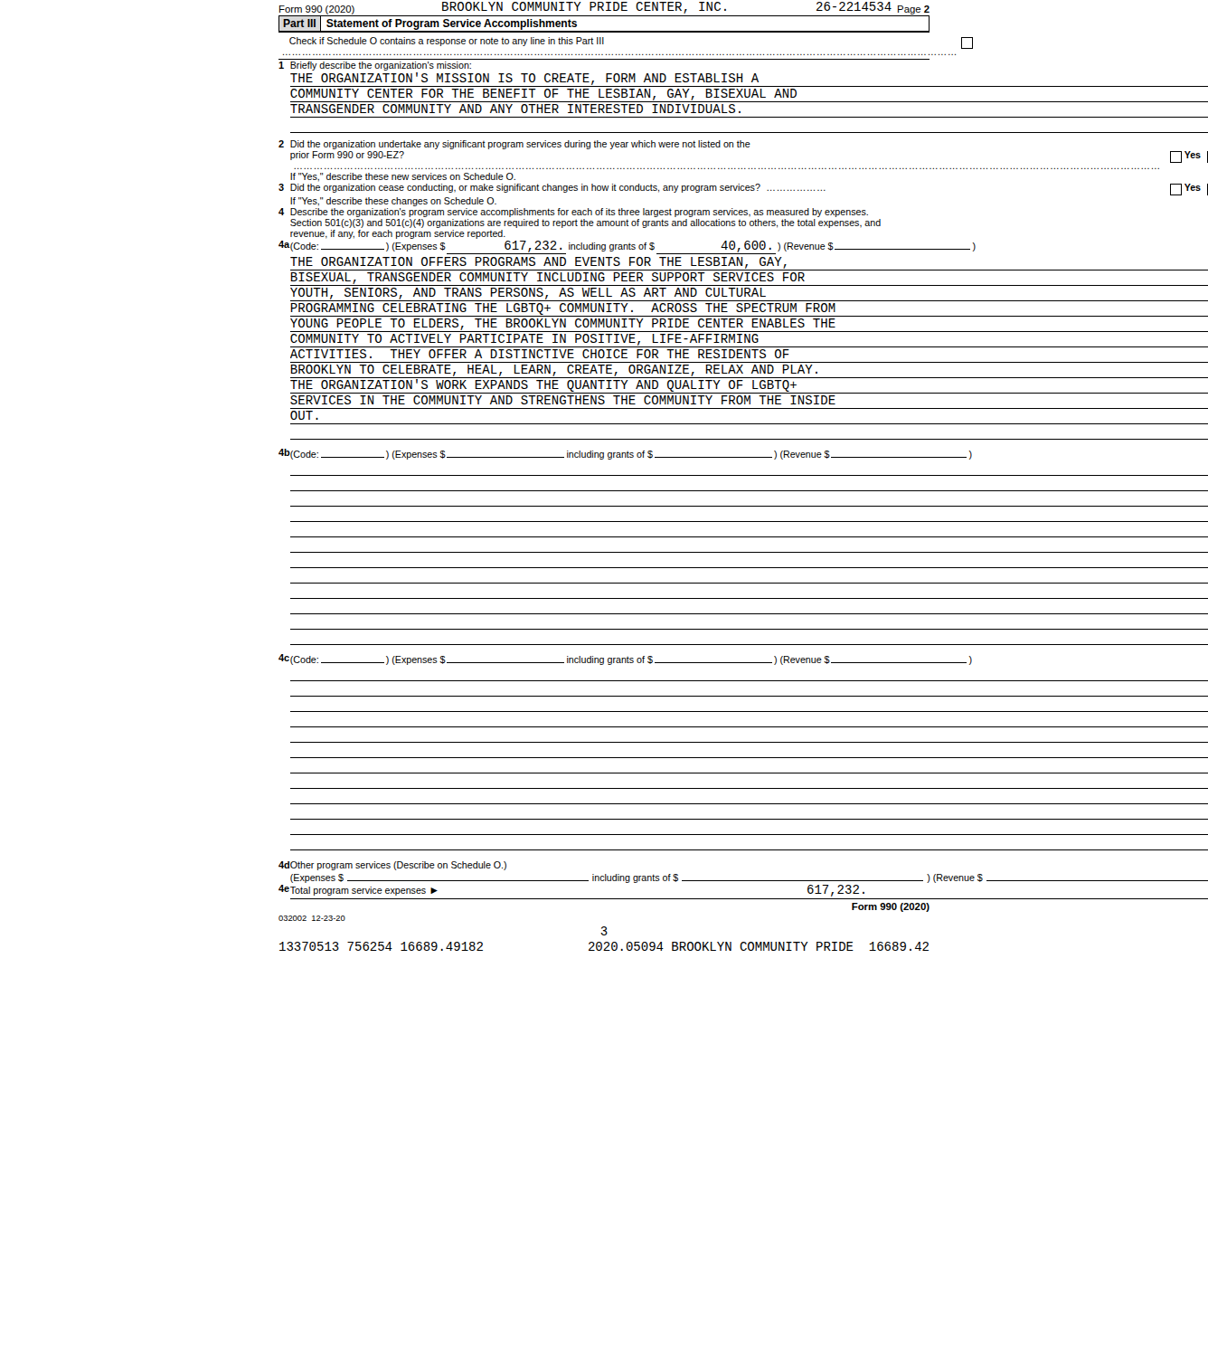Form 990 (2020)
BROOKLYN COMMUNITY PRIDE CENTER, INC.
26-2214534
Page 2
Part III
Statement of Program Service Accomplishments
Check if Schedule O contains a response or note to any line in this Part III …………………………………………………………………………………………………………………………………………………………………………………
| 1 | Briefly describe the organization's mission: THE ORGANIZATION'S MISSION IS TO CREATE, FORM AND ESTABLISH A COMMUNITY CENTER FOR THE BENEFIT OF THE LESBIAN, GAY, BISEXUAL AND TRANSGENDER COMMUNITY AND ANY OTHER INTERESTED INDIVIDUALS. |
| 2 | Did the organization undertake any significant program services during the year which were not listed on the prior Form 990 or 990-EZ? …………………………………………………………………………………………………………………………………………………………………………………………………………………………………… Yes X No If "Yes," describe these new services on Schedule O. |
| 3 | Did the organization cease conducting, or make significant changes in how it conducts, any program services? ……………… Yes X No If "Yes," describe these changes on Schedule O. |
| 4 | Describe the organization's program service accomplishments for each of its three largest program services, as measured by expenses. Section 501(c)(3) and 501(c)(4) organizations are required to report the amount of grants and allocations to others, the total expenses, and revenue, if any, for each program service reported. |
| 4a | (Code: ) (Expenses $ 617,232. including grants of $ 40,600. ) (Revenue $ ) THE ORGANIZATION OFFERS PROGRAMS AND EVENTS FOR THE LESBIAN, GAY, BISEXUAL, TRANSGENDER COMMUNITY INCLUDING PEER SUPPORT SERVICES FOR YOUTH, SENIORS, AND TRANS PERSONS, AS WELL AS ART AND CULTURAL PROGRAMMING CELEBRATING THE LGBTQ+ COMMUNITY. ACROSS THE SPECTRUM FROM YOUNG PEOPLE TO ELDERS, THE BROOKLYN COMMUNITY PRIDE CENTER ENABLES THE COMMUNITY TO ACTIVELY PARTICIPATE IN POSITIVE, LIFE-AFFIRMING ACTIVITIES. THEY OFFER A DISTINCTIVE CHOICE FOR THE RESIDENTS OF BROOKLYN TO CELEBRATE, HEAL, LEARN, CREATE, ORGANIZE, RELAX AND PLAY. THE ORGANIZATION'S WORK EXPANDS THE QUANTITY AND QUALITY OF LGBTQ+ SERVICES IN THE COMMUNITY AND STRENGTHENS THE COMMUNITY FROM THE INSIDE OUT. |
| 4b | (Code: ) (Expenses $ including grants of $ ) (Revenue $ ) |
| 4c | (Code: ) (Expenses $ including grants of $ ) (Revenue $ ) |
| 4d | Other program services (Describe on Schedule O.) (Expenses $ including grants of $ ) (Revenue $ ) |
| 4e | Total program service expenses ► 617,232. |
Form 990 (2020)
032002 12-23-20
3
13370513 756254 16689.49182
2020.05094 BROOKLYN COMMUNITY PRIDE 16689.42